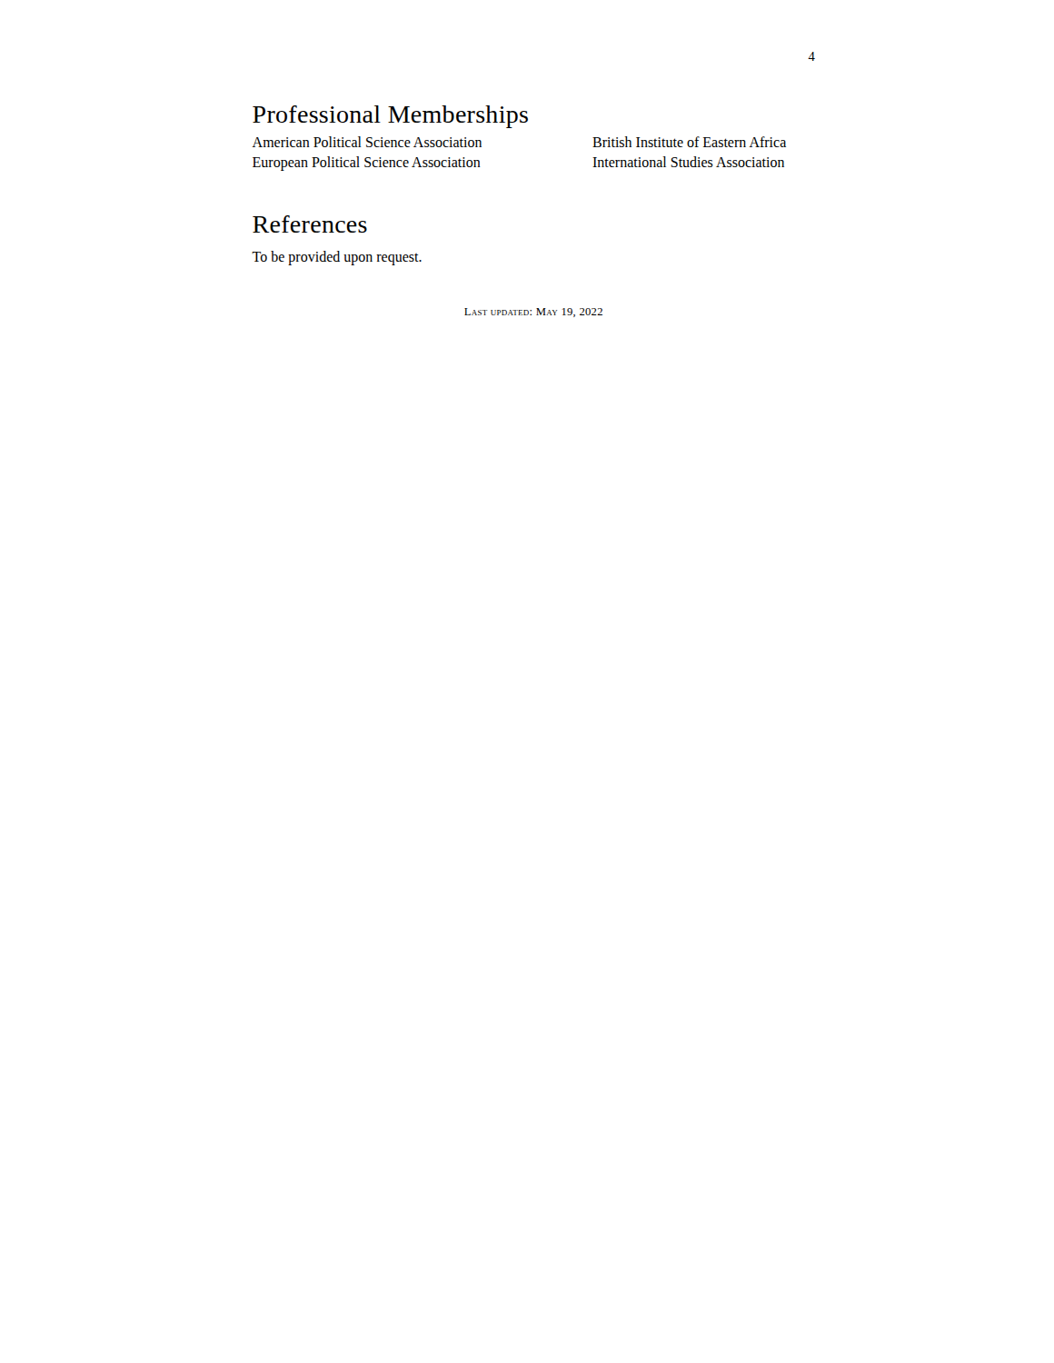4
Professional Memberships
| American Political Science Association | British Institute of Eastern Africa |
| European Political Science Association | International Studies Association |
References
To be provided upon request.
Last updated: May 19, 2022